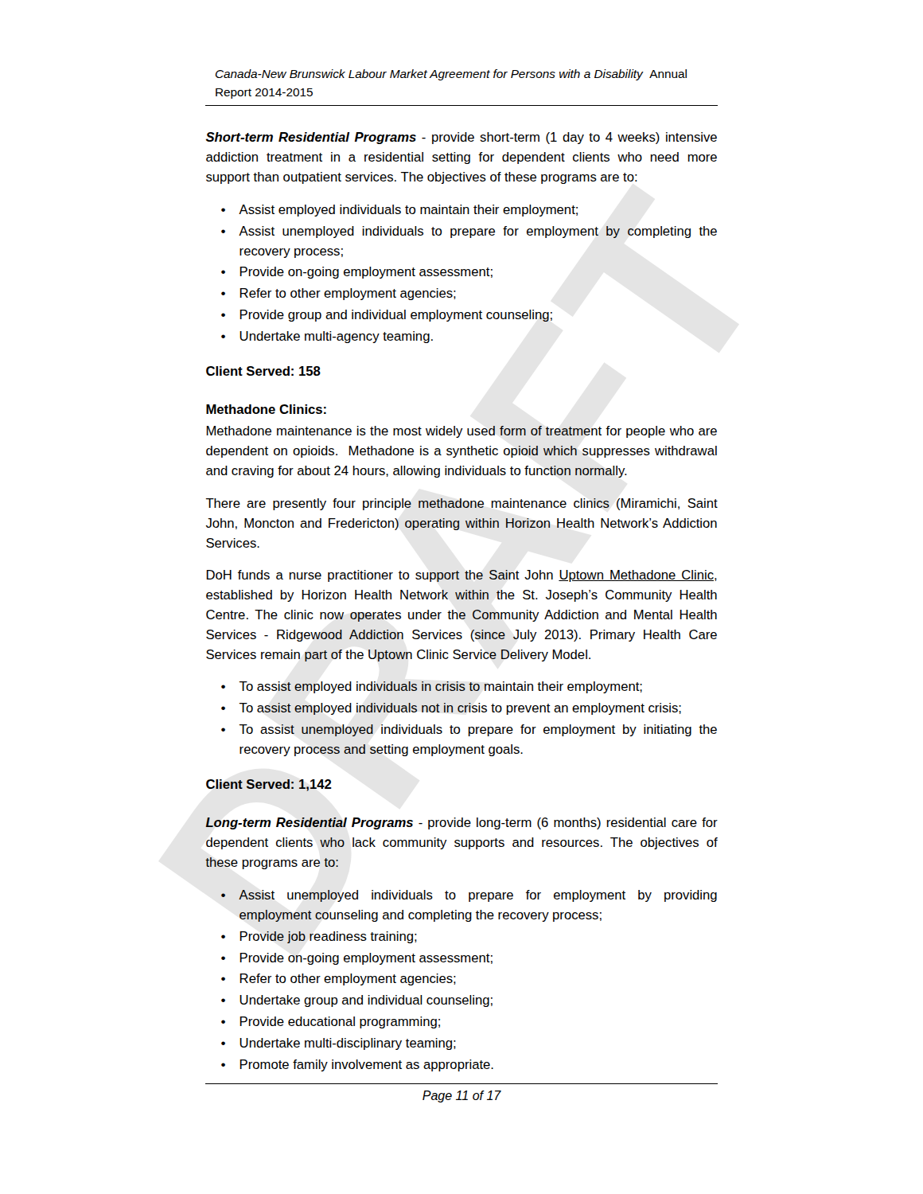DRAFT
Canada-New Brunswick Labour Market Agreement for Persons with a Disability Annual Report 2014-2015
Short-term Residential Programs - provide short-term (1 day to 4 weeks) intensive addiction treatment in a residential setting for dependent clients who need more support than outpatient services. The objectives of these programs are to:
Assist employed individuals to maintain their employment;
Assist unemployed individuals to prepare for employment by completing the recovery process;
Provide on-going employment assessment;
Refer to other employment agencies;
Provide group and individual employment counseling;
Undertake multi-agency teaming.
Client Served: 158
Methadone Clinics:
Methadone maintenance is the most widely used form of treatment for people who are dependent on opioids. Methadone is a synthetic opioid which suppresses withdrawal and craving for about 24 hours, allowing individuals to function normally.
There are presently four principle methadone maintenance clinics (Miramichi, Saint John, Moncton and Fredericton) operating within Horizon Health Network’s Addiction Services.
DoH funds a nurse practitioner to support the Saint John Uptown Methadone Clinic, established by Horizon Health Network within the St. Joseph’s Community Health Centre. The clinic now operates under the Community Addiction and Mental Health Services - Ridgewood Addiction Services (since July 2013). Primary Health Care Services remain part of the Uptown Clinic Service Delivery Model.
To assist employed individuals in crisis to maintain their employment;
To assist employed individuals not in crisis to prevent an employment crisis;
To assist unemployed individuals to prepare for employment by initiating the recovery process and setting employment goals.
Client Served: 1,142
Long-term Residential Programs - provide long-term (6 months) residential care for dependent clients who lack community supports and resources. The objectives of these programs are to:
Assist unemployed individuals to prepare for employment by providing employment counseling and completing the recovery process;
Provide job readiness training;
Provide on-going employment assessment;
Refer to other employment agencies;
Undertake group and individual counseling;
Provide educational programming;
Undertake multi-disciplinary teaming;
Promote family involvement as appropriate.
Page 11 of 17